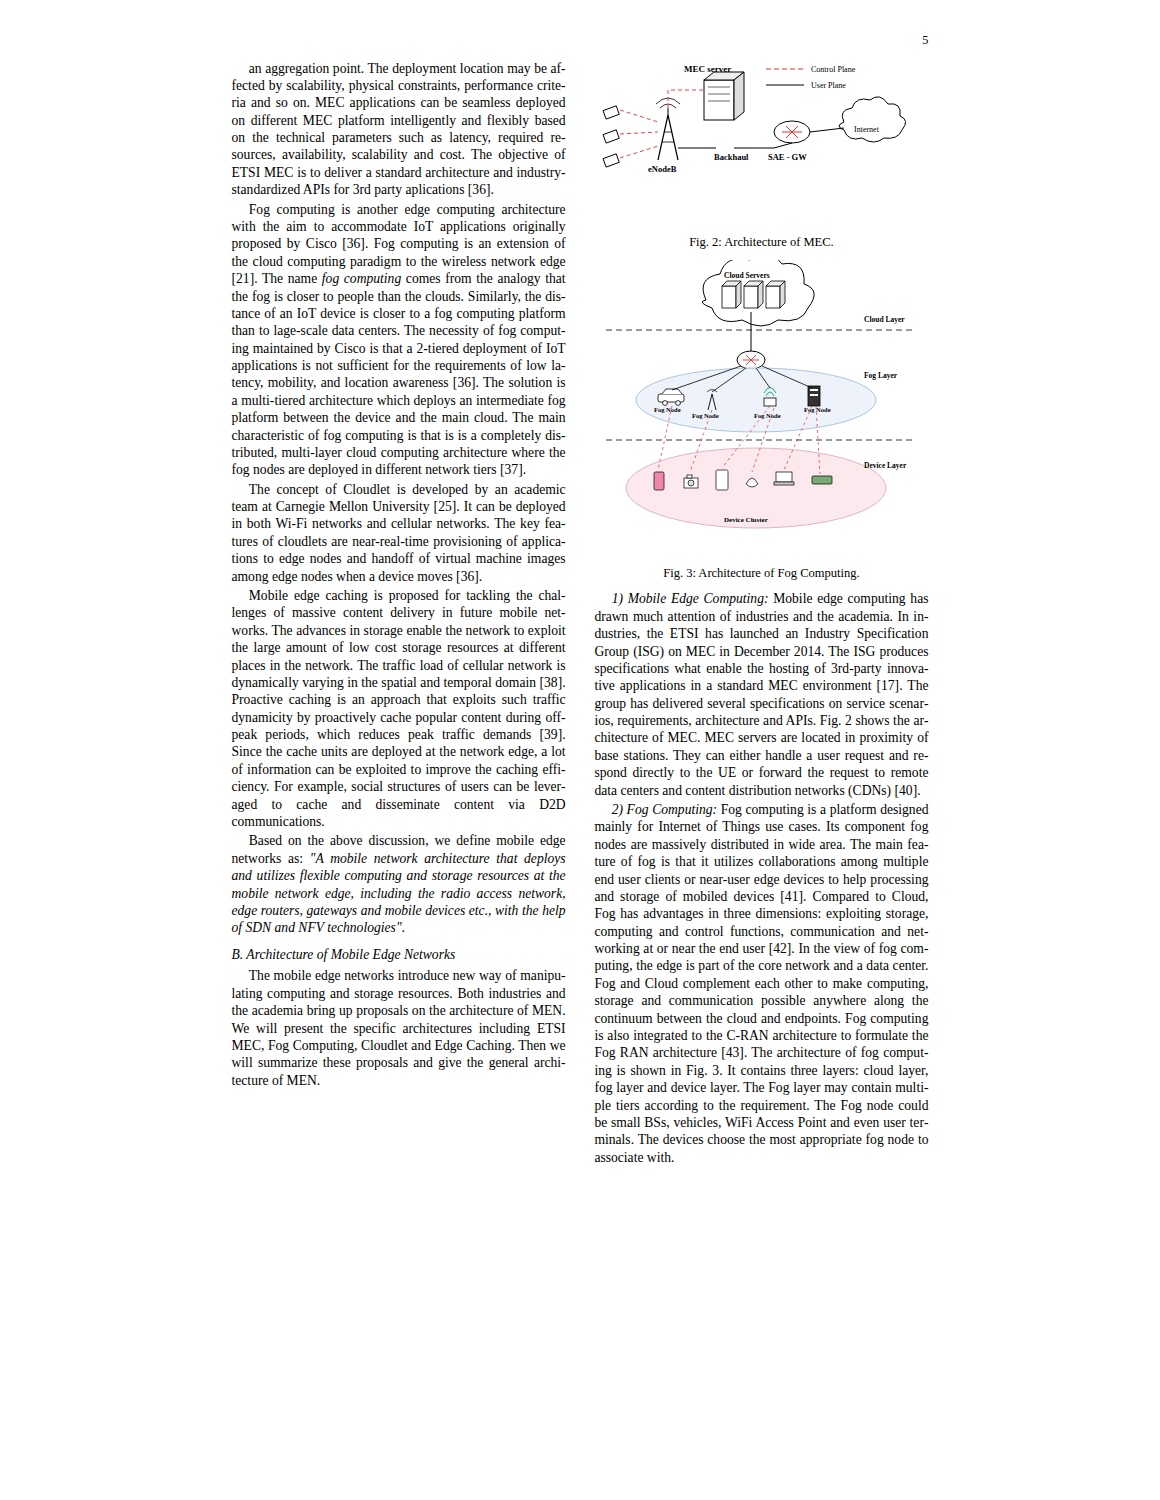5
an aggregation point. The deployment location may be affected by scalability, physical constraints, performance criteria and so on. MEC applications can be seamless deployed on different MEC platform intelligently and flexibly based on the technical parameters such as latency, required resources, availability, scalability and cost. The objective of ETSI MEC is to deliver a standard architecture and industry-standardized APIs for 3rd party aplications [36].
Fog computing is another edge computing architecture with the aim to accommodate IoT applications originally proposed by Cisco [36]. Fog computing is an extension of the cloud computing paradigm to the wireless network edge [21]. The name fog computing comes from the analogy that the fog is closer to people than the clouds. Similarly, the distance of an IoT device is closer to a fog computing platform than to lage-scale data centers. The necessity of fog computing maintained by Cisco is that a 2-tiered deployment of IoT applications is not sufficient for the requirements of low latency, mobility, and location awareness [36]. The solution is a multi-tiered architecture which deploys an intermediate fog platform between the device and the main cloud. The main characteristic of fog computing is that is is a completely distributed, multi-layer cloud computing architecture where the fog nodes are deployed in different network tiers [37].
The concept of Cloudlet is developed by an academic team at Carnegie Mellon University [25]. It can be deployed in both Wi-Fi networks and cellular networks. The key features of cloudlets are near-real-time provisioning of applications to edge nodes and handoff of virtual machine images among edge nodes when a device moves [36].
Mobile edge caching is proposed for tackling the challenges of massive content delivery in future mobile networks. The advances in storage enable the network to exploit the large amount of low cost storage resources at different places in the network. The traffic load of cellular network is dynamically varying in the spatial and temporal domain [38]. Proactive caching is an approach that exploits such traffic dynamicity by proactively cache popular content during off-peak periods, which reduces peak traffic demands [39]. Since the cache units are deployed at the network edge, a lot of information can be exploited to improve the caching efficiency. For example, social structures of users can be leveraged to cache and disseminate content via D2D communications.
Based on the above discussion, we define mobile edge networks as: "A mobile network architecture that deploys and utilizes flexible computing and storage resources at the mobile network edge, including the radio access network, edge routers, gateways and mobile devices etc., with the help of SDN and NFV technologies".
B. Architecture of Mobile Edge Networks
The mobile edge networks introduce new way of manipulating computing and storage resources. Both industries and the academia bring up proposals on the architecture of MEN. We will present the specific architectures including ETSI MEC, Fog Computing, Cloudlet and Edge Caching. Then we will summarize these proposals and give the general architecture of MEN.
MEC server Control Plane User Plane eNodeB Backhaul SAE - GW Internet
Fig. 2: Architecture of MEC.
Cloud Servers Cloud Layer Fog Layer Fog Node Fog Node Fog Node Fog Node Device Layer Device Cluster
Fig. 3: Architecture of Fog Computing.
1) Mobile Edge Computing: Mobile edge computing has drawn much attention of industries and the academia. In industries, the ETSI has launched an Industry Specification Group (ISG) on MEC in December 2014. The ISG produces specifications what enable the hosting of 3rd-party innovative applications in a standard MEC environment [17]. The group has delivered several specifications on service scenarios, requirements, architecture and APIs. Fig. 2 shows the architecture of MEC. MEC servers are located in proximity of base stations. They can either handle a user request and respond directly to the UE or forward the request to remote data centers and content distribution networks (CDNs) [40].
2) Fog Computing: Fog computing is a platform designed mainly for Internet of Things use cases. Its component fog nodes are massively distributed in wide area. The main feature of fog is that it utilizes collaborations among multiple end user clients or near-user edge devices to help processing and storage of mobiled devices [41]. Compared to Cloud, Fog has advantages in three dimensions: exploiting storage, computing and control functions, communication and networking at or near the end user [42]. In the view of fog computing, the edge is part of the core network and a data center. Fog and Cloud complement each other to make computing, storage and communication possible anywhere along the continuum between the cloud and endpoints. Fog computing is also integrated to the C-RAN architecture to formulate the Fog RAN architecture [43]. The architecture of fog computing is shown in Fig. 3. It contains three layers: cloud layer, fog layer and device layer. The Fog layer may contain multiple tiers according to the requirement. The Fog node could be small BSs, vehicles, WiFi Access Point and even user terminals. The devices choose the most appropriate fog node to associate with.